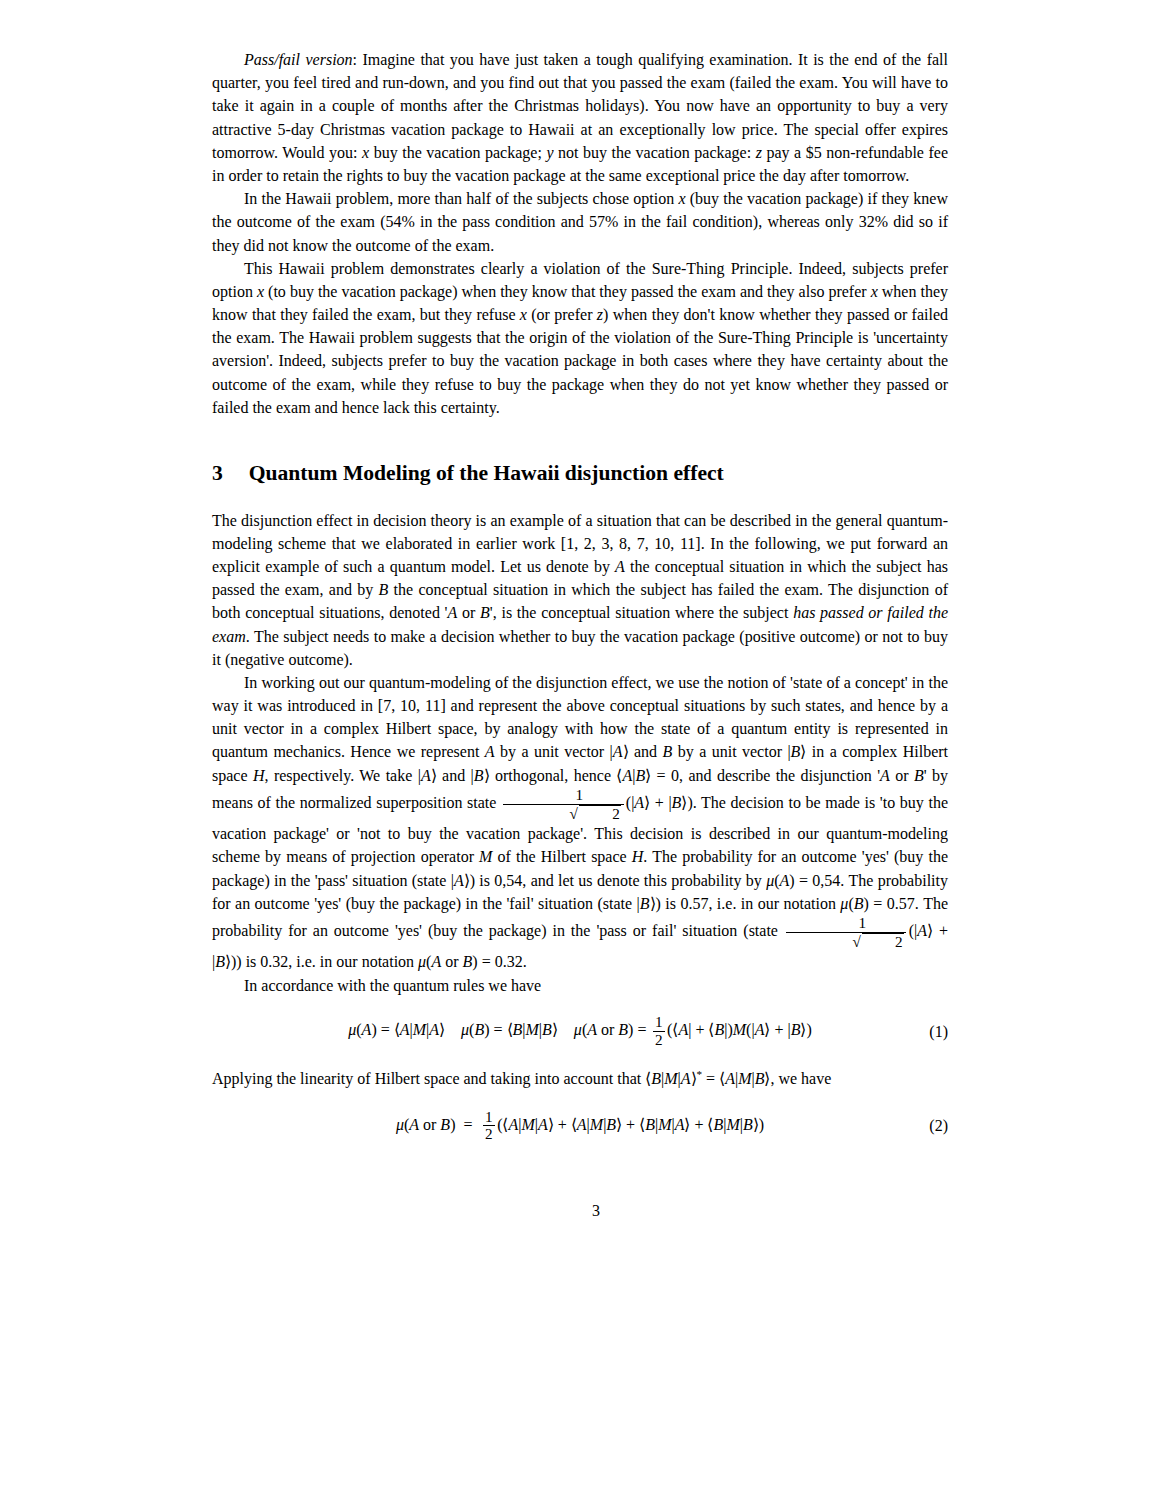Pass/fail version: Imagine that you have just taken a tough qualifying examination. It is the end of the fall quarter, you feel tired and run-down, and you find out that you passed the exam (failed the exam. You will have to take it again in a couple of months after the Christmas holidays). You now have an opportunity to buy a very attractive 5-day Christmas vacation package to Hawaii at an exceptionally low price. The special offer expires tomorrow. Would you: x buy the vacation package; y not buy the vacation package: z pay a $5 non-refundable fee in order to retain the rights to buy the vacation package at the same exceptional price the day after tomorrow.
In the Hawaii problem, more than half of the subjects chose option x (buy the vacation package) if they knew the outcome of the exam (54% in the pass condition and 57% in the fail condition), whereas only 32% did so if they did not know the outcome of the exam.
This Hawaii problem demonstrates clearly a violation of the Sure-Thing Principle. Indeed, subjects prefer option x (to buy the vacation package) when they know that they passed the exam and they also prefer x when they know that they failed the exam, but they refuse x (or prefer z) when they don't know whether they passed or failed the exam. The Hawaii problem suggests that the origin of the violation of the Sure-Thing Principle is 'uncertainty aversion'. Indeed, subjects prefer to buy the vacation package in both cases where they have certainty about the outcome of the exam, while they refuse to buy the package when they do not yet know whether they passed or failed the exam and hence lack this certainty.
3 Quantum Modeling of the Hawaii disjunction effect
The disjunction effect in decision theory is an example of a situation that can be described in the general quantum-modeling scheme that we elaborated in earlier work [1, 2, 3, 8, 7, 10, 11]. In the following, we put forward an explicit example of such a quantum model. Let us denote by A the conceptual situation in which the subject has passed the exam, and by B the conceptual situation in which the subject has failed the exam. The disjunction of both conceptual situations, denoted 'A or B', is the conceptual situation where the subject has passed or failed the exam. The subject needs to make a decision whether to buy the vacation package (positive outcome) or not to buy it (negative outcome).
In working out our quantum-modeling of the disjunction effect, we use the notion of 'state of a concept' in the way it was introduced in [7, 10, 11] and represent the above conceptual situations by such states, and hence by a unit vector in a complex Hilbert space, by analogy with how the state of a quantum entity is represented in quantum mechanics. Hence we represent A by a unit vector |A⟩ and B by a unit vector |B⟩ in a complex Hilbert space H, respectively. We take |A⟩ and |B⟩ orthogonal, hence ⟨A|B⟩ = 0, and describe the disjunction 'A or B' by means of the normalized superposition state 1√2(|A⟩ + |B⟩). The decision to be made is 'to buy the vacation package' or 'not to buy the vacation package'. This decision is described in our quantum-modeling scheme by means of projection operator M of the Hilbert space H. The probability for an outcome 'yes' (buy the package) in the 'pass' situation (state |A⟩) is 0,54, and let us denote this probability by μ(A) = 0,54. The probability for an outcome 'yes' (buy the package) in the 'fail' situation (state |B⟩) is 0.57, i.e. in our notation μ(B) = 0.57. The probability for an outcome 'yes' (buy the package) in the 'pass or fail' situation (state 1√2(|A⟩ + |B⟩)) is 0.32, i.e. in our notation μ(A or B) = 0.32.
In accordance with the quantum rules we have
μ(A) = ⟨A|M|A⟩ μ(B) = ⟨B|M|B⟩ μ(A or B) = 12(⟨A| + ⟨B|)M(|A⟩ + |B⟩) (1)
Applying the linearity of Hilbert space and taking into account that ⟨B|M|A⟩* = ⟨A|M|B⟩, we have
μ(A or B) = 12(⟨A|M|A⟩ + ⟨A|M|B⟩ + ⟨B|M|A⟩ + ⟨B|M|B⟩) (2)
3